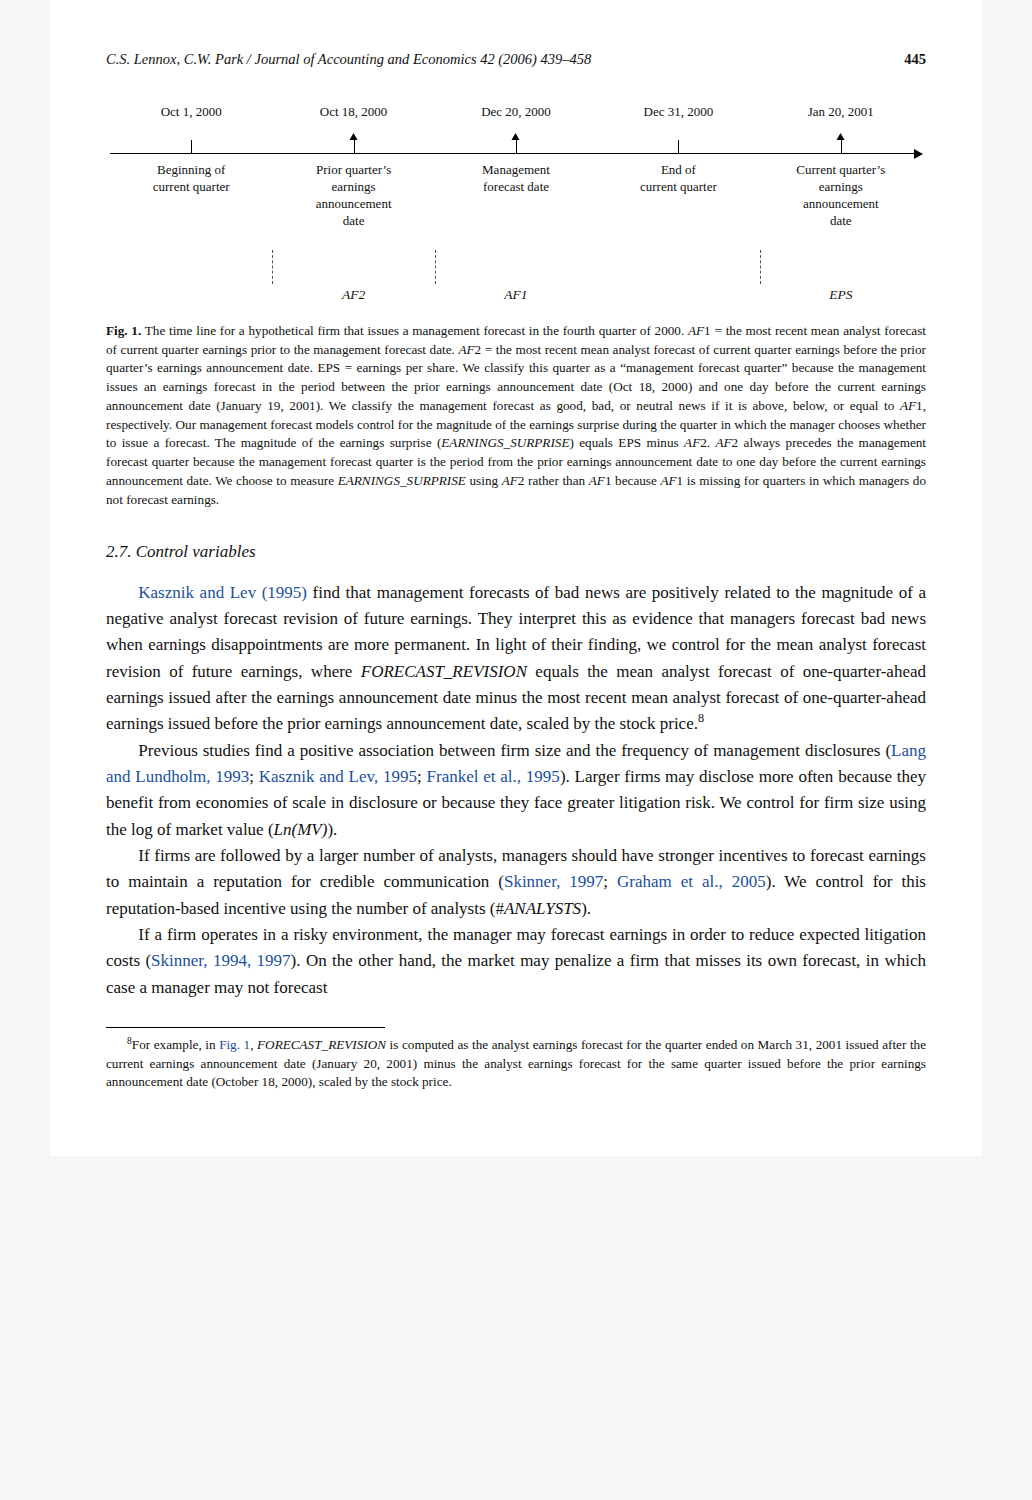C.S. Lennox, C.W. Park / Journal of Accounting and Economics 42 (2006) 439–458 445
Oct 1, 2000 Oct 18, 2000 Dec 20, 2000 Dec 31, 2000 Jan 20, 2001
Beginning of
current quarter
Prior quarter’s
earnings
announcement
date
Management
forecast date
End of
current quarter
Current quarter’s
earnings
announcement
date
AF2 AF1 EPS
Fig. 1. The time line for a hypothetical firm that issues a management forecast in the fourth quarter of 2000. AF1 = the most recent mean analyst forecast of current quarter earnings prior to the management forecast date. AF2 = the most recent mean analyst forecast of current quarter earnings before the prior quarter’s earnings announcement date. EPS = earnings per share. We classify this quarter as a “management forecast quarter” because the management issues an earnings forecast in the period between the prior earnings announcement date (Oct 18, 2000) and one day before the current earnings announcement date (January 19, 2001). We classify the management forecast as good, bad, or neutral news if it is above, below, or equal to AF1, respectively. Our management forecast models control for the magnitude of the earnings surprise during the quarter in which the manager chooses whether to issue a forecast. The magnitude of the earnings surprise (EARNINGS_SURPRISE) equals EPS minus AF2. AF2 always precedes the management forecast quarter because the management forecast quarter is the period from the prior earnings announcement date to one day before the current earnings announcement date. We choose to measure EARNINGS_SURPRISE using AF2 rather than AF1 because AF1 is missing for quarters in which managers do not forecast earnings.
2.7. Control variables
Kasznik and Lev (1995) find that management forecasts of bad news are positively related to the magnitude of a negative analyst forecast revision of future earnings. They interpret this as evidence that managers forecast bad news when earnings disappointments are more permanent. In light of their finding, we control for the mean analyst forecast revision of future earnings, where FORECAST_REVISION equals the mean analyst forecast of one-quarter-ahead earnings issued after the earnings announcement date minus the most recent mean analyst forecast of one-quarter-ahead earnings issued before the prior earnings announcement date, scaled by the stock price.8
Previous studies find a positive association between firm size and the frequency of management disclosures (Lang and Lundholm, 1993; Kasznik and Lev, 1995; Frankel et al., 1995). Larger firms may disclose more often because they benefit from economies of scale in disclosure or because they face greater litigation risk. We control for firm size using the log of market value (Ln(MV)).
If firms are followed by a larger number of analysts, managers should have stronger incentives to forecast earnings to maintain a reputation for credible communication (Skinner, 1997; Graham et al., 2005). We control for this reputation-based incentive using the number of analysts (#ANALYSTS).
If a firm operates in a risky environment, the manager may forecast earnings in order to reduce expected litigation costs (Skinner, 1994, 1997). On the other hand, the market may penalize a firm that misses its own forecast, in which case a manager may not forecast
8For example, in Fig. 1, FORECAST_REVISION is computed as the analyst earnings forecast for the quarter ended on March 31, 2001 issued after the current earnings announcement date (January 20, 2001) minus the analyst earnings forecast for the same quarter issued before the prior earnings announcement date (October 18, 2000), scaled by the stock price.